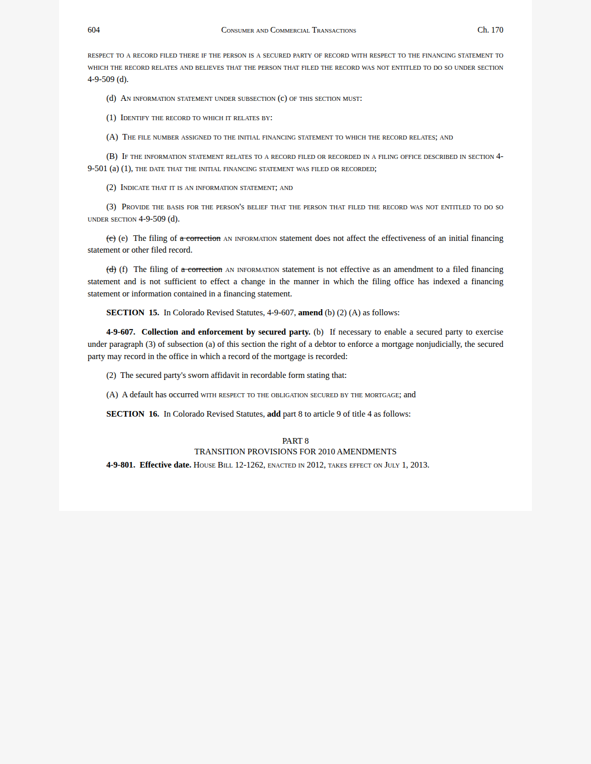604 Consumer and Commercial Transactions Ch. 170
respect to a record filed there if the person is a secured party of record with respect to the financing statement to which the record relates and believes that the person that filed the record was not entitled to do so under section 4-9-509 (d).
(d) An information statement under subsection (c) of this section must:
(1) Identify the record to which it relates by:
(A) The file number assigned to the initial financing statement to which the record relates; and
(B) If the information statement relates to a record filed or recorded in a filing office described in section 4-9-501 (a) (1), the date that the initial financing statement was filed or recorded;
(2) Indicate that it is an information statement; and
(3) Provide the basis for the person's belief that the person that filed the record was not entitled to do so under section 4-9-509 (d).
(c) (e) The filing of a correction an information statement does not affect the effectiveness of an initial financing statement or other filed record.
(d) (f) The filing of a correction an information statement is not effective as an amendment to a filed financing statement and is not sufficient to effect a change in the manner in which the filing office has indexed a financing statement or information contained in a financing statement.
SECTION 15. In Colorado Revised Statutes, 4-9-607, amend (b) (2) (A) as follows:
4-9-607. Collection and enforcement by secured party. (b) If necessary to enable a secured party to exercise under paragraph (3) of subsection (a) of this section the right of a debtor to enforce a mortgage nonjudicially, the secured party may record in the office in which a record of the mortgage is recorded:
(2) The secured party's sworn affidavit in recordable form stating that:
(A) A default has occurred with respect to the obligation secured by the mortgage; and
SECTION 16. In Colorado Revised Statutes, add part 8 to article 9 of title 4 as follows:
PART 8 TRANSITION PROVISIONS FOR 2010 AMENDMENTS
4-9-801. Effective date. House Bill 12-1262, enacted in 2012, takes effect on July 1, 2013.